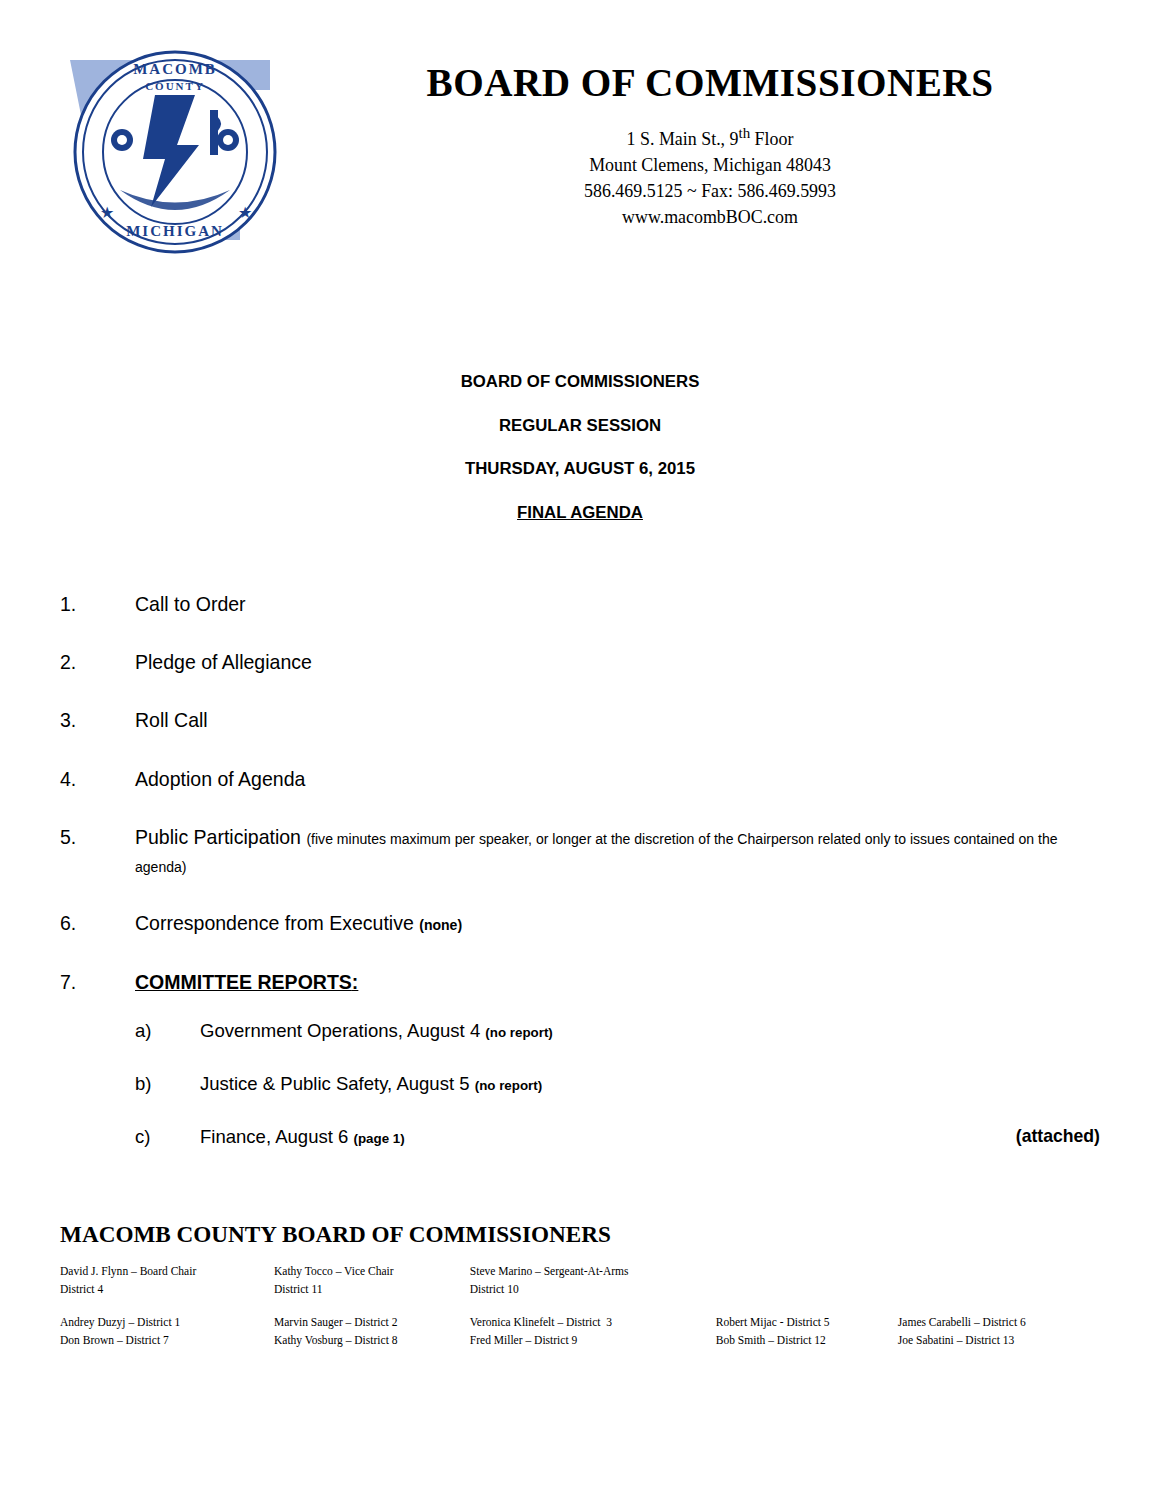MACOMB COUNTY 1818 MICHIGAN ★ ★
BOARD OF COMMISSIONERS
1 S. Main St., 9th Floor
Mount Clemens, Michigan 48043
586.469.5125 ~ Fax: 586.469.5993
www.macombBOC.com
BOARD OF COMMISSIONERS
REGULAR SESSION
THURSDAY, AUGUST 6, 2015
FINAL AGENDA
Call to Order
Pledge of Allegiance
Roll Call
Adoption of Agenda
Public Participation (five minutes maximum per speaker, or longer at the discretion of the Chairperson related only to issues contained on the agenda)
Correspondence from Executive (none)
COMMITTEE REPORTS:
Government Operations, August 4 (no report)
Justice & Public Safety, August 5 (no report)
Finance, August 6 (page 1)(attached)
MACOMB COUNTY BOARD OF COMMISSIONERS
| David J. Flynn – Board Chair | Kathy Tocco – Vice Chair | Steve Marino – Sergeant-At-Arms | | |
| District 4 | District 11 | District 10 | | |
| Andrey Duzyj – District 1 | Marvin Sauger – District 2 | Veronica Klinefelt – District 3 | Robert Mijac - District 5 | James Carabelli – District 6 |
| Don Brown – District 7 | Kathy Vosburg – District 8 | Fred Miller – District 9 | Bob Smith – District 12 | Joe Sabatini – District 13 |